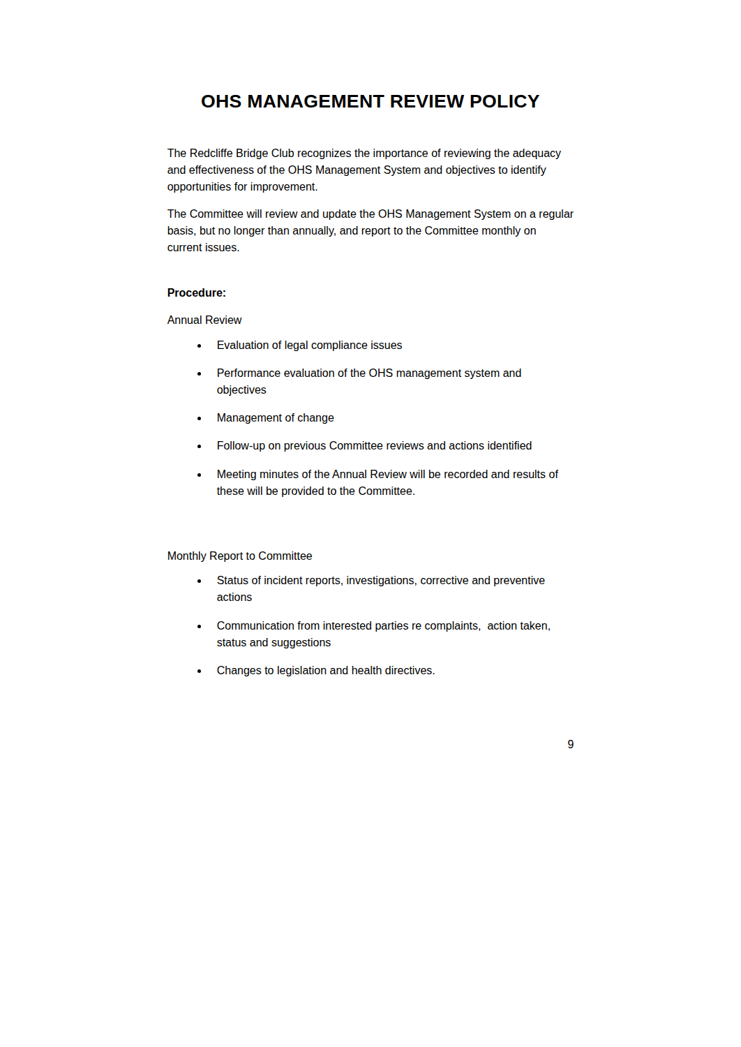OHS MANAGEMENT REVIEW POLICY
The Redcliffe Bridge Club recognizes the importance of reviewing the adequacy and effectiveness of the OHS Management System and objectives to identify opportunities for improvement.
The Committee will review and update the OHS Management System on a regular basis, but no longer than annually, and report to the Committee monthly on current issues.
Procedure:
Annual Review
Evaluation of legal compliance issues
Performance evaluation of the OHS management system and objectives
Management of change
Follow-up on previous Committee reviews and actions identified
Meeting minutes of the Annual Review will be recorded and results of these will be provided to the Committee.
Monthly Report to Committee
Status of incident reports, investigations, corrective and preventive actions
Communication from interested parties re complaints, action taken, status and suggestions
Changes to legislation and health directives.
9